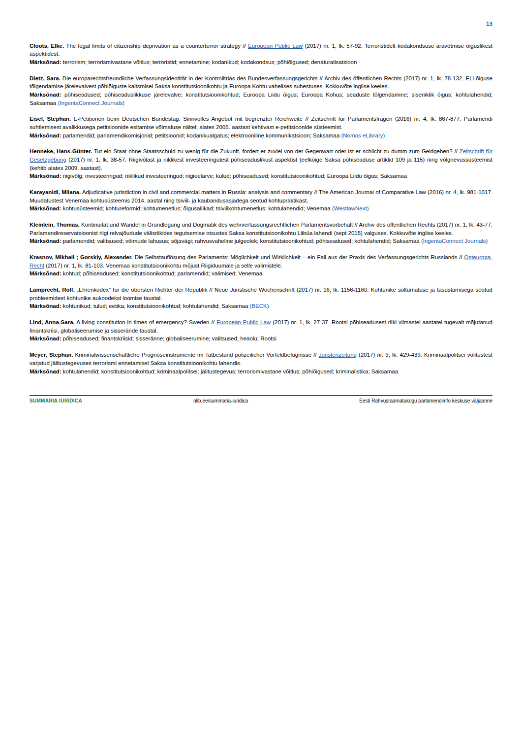13
Cloots, Elke. The legal limits of citizenship deprivation as a counterterror strategy // European Public Law (2017) nr. 1, lk. 57-92. Terroristidelt kodakondsuse äravõtmise õiguslikest aspektidest.
Märksõnad: terrorism; terrorismivastane võitlus; terroristid; ennetamine; kodanikud; kodakondsus; põhiõigused; denaturalisatsioon
Dietz, Sara. Die europarechtsfreundliche Verfassungsidentität in der Kontrolltrias des Bundesverfassungsgerichts // Archiv des öffentlichen Rechts (2017) nr. 1, lk. 78-132. ELi õiguse tõlgendamise järelevalvest põhiõiguste kaitsmisel Saksa konstitutsioonikohtu ja Euroopa Kohtu vahelises suhestuses. Kokkuvõte inglise keeles.
Märksõnad: põhiseadused; põhiseaduslikkuse järelevalve; konstitutsioonikohtud; Euroopa Liidu õigus; Euroopa Kohus; seaduste tõlgendamine; siseriiklik õigus; kohtulahendid; Saksamaa (IngentaConnect Journals)
Eisel, Stephan. E-Petitionen beim Deutschen Bundestag. Sinnvolles Angebot mit begrenzter Reichweite // Zeitschrift für Parlamentsfragen (2016) nr. 4, lk. 867-877. Parlamendi suhtlemisest avalikkusega petitsioonide esitamise võimaluse näitel; alates 2005. aastast kehtivast e-petitsioonide süsteemist.
Märksõnad: parlamendid; parlamendikomisjonid; petitsioonid; kodanikualgatus; elektrooniline kommunikatsioon; Saksamaa (Nomos eLibrary)
Henneke, Hans-Günter. Tut ein Staat ohne Staatsschuld zu wenig für die Zukunft, fordert er zuviel von der Gegenwart oder ist er schlicht zu dumm zum Geldgeben? // Zeitschrift für Gesetzgebung (2017) nr. 1, lk. 38-57. Riigivõlast ja riiklikest investeeringutest põhiseaduslikust aspektist (eelkõige Saksa põhiseaduse artiklid 109 ja 115) ning võlgnevussüsteemist (kehtib alates 2009. aastast).
Märksõnad: riigivõlg; investeeringud; riiklikud investeeringud; riigieelarve; kulud; põhiseadused; konstitutsioonikohtud; Euroopa Liidu õigus; Saksamaa
Karayanidi, Milana. Adjudicative jurisdiction in civil and commercial matters in Russia: analysis and commentary // The American Journal of Comparative Law (2016) nr. 4, lk. 981-1017. Muudatustest Venemaa kohtusüsteemis 2014. aastal ning tsiviil- ja kaubandusasjadega seotud kohtupraktikast.
Märksõnad: kohtusüsteemid; kohtureformid; kohtumenetlus; õigusallikad; tsiviilkohtumenetlus; kohtulahendid; Venemaa (WestlawNext)
Kleinlein, Thomas. Kontinuität und Wandel in Grundlegung und Dogmatik des wehrverfassungsrechtlichen Parlamentsvorbehalt // Archiv des öffentlichen Rechts (2017) nr. 1, lk. 43-77. Parlamendireservatsioonist riigi relvajõudude välisriikides tegutsemise otsustes Saksa konstitutsioonikohtu Liibüa lahendi (sept 2015) valguses. Kokkuvõte inglise keeles.
Märksõnad: parlamendid; valitsused; võimude lahusus; sõjavägi; rahvusvaheline julgeolek; konstitutsioonikohtud; põhiseadused; kohtulahendid; Saksamaa (IngentaConnect Journals)
Krasnov, Mikhail ; Gorskiy, Alexander. Die Selbstauflösung des Parlaments: Möglichkeit und Wirklichkeit – ein Fall aus der Praxis des Verfassungsgerichts Russlands // Osteuropa-Recht (2017) nr. 1, lk. 81-103. Venemaa konstitutsioonikohtu mõjust Riigiduumale ja selle valimistele.
Märksõnad: kohtud; põhiseadused; konstitutsioonikohtud; parlamendid; valimised; Venemaa
Lamprecht, Rolf. „Ehrenkodex" für die obersten Richter der Republik // Neue Juristische Wochenschrift (2017) nr. 16, lk. 1156-1160. Kohtunike sõltumatuse ja tasustamisega seotud probleemidest kohtunike aukoodeksi loomise taustal.
Märksõnad: kohtunikud; tulud; eetika; konstitutsioonikohtud; kohtulahendid; Saksamaa (BECK)
Lind, Anna-Sara. A living constitution in times of emergency? Sweden // European Public Law (2017) nr. 1, lk. 27-37. Rootsi põhiseadusest riiki viimastel aastatel tugevalt mõjutanud finantskriisi, globaliseerumise ja sisserände taustal.
Märksõnad: põhiseadused; finantskriisid; sisseränne; globaliseerumine; valitsused; heaolu; Rootsi
Meyer, Stephan. Kriminalwissenschaftliche Prognoseinstrumente im Tatbestand polizeilicher Vorfeldbefugnisse // Juristenzeitung (2017) nr. 9, lk. 429-439. Kriminaalpolitsei volitustest varjatud jälitustegevuses terrorismi ennetamisel Saksa konstitutsioonikohtu lahendis.
Märksõnad: kohtulahendid; konstitutsioonikohtud; kriminaalpolitsei; jälitustegevus; terrorismivastane võitlus; põhiõigused; kriminalistika; Saksamaa
SUMMARIA IURIDICA nlib.ee/summaria-iuridica Eesti Rahvusraamatukogu parlamendiinfo keskuse väljaanne